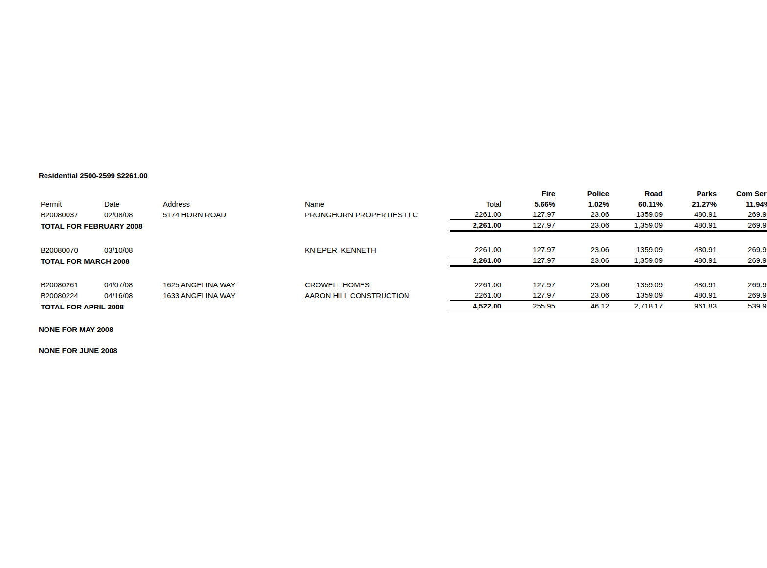Residential 2500-2599 $2261.00
| | | | | | Fire | Police | Road | Parks | Com Serv |
| --- | --- | --- | --- | --- | --- | --- | --- | --- | --- |
| Permit | Date | Address | Name | Total | 5.66% | 1.02% | 60.11% | 21.27% | 11.94% |
| B20080037 | 02/08/08 | 5174 HORN ROAD | PRONGHORN PROPERTIES LLC | 2261.00 | 127.97 | 23.06 | 1359.09 | 480.91 | 269.96 |
| TOTAL FOR FEBRUARY 2008 | 2,261.00 | 127.97 | 23.06 | 1,359.09 | 480.91 | 269.96 |
| B20080070 | 03/10/08 | | KNIEPER, KENNETH | 2261.00 | 127.97 | 23.06 | 1359.09 | 480.91 | 269.96 |
| TOTAL FOR MARCH 2008 | 2,261.00 | 127.97 | 23.06 | 1,359.09 | 480.91 | 269.96 |
| B20080261 | 04/07/08 | 1625 ANGELINA WAY | CROWELL HOMES | 2261.00 | 127.97 | 23.06 | 1359.09 | 480.91 | 269.96 |
| B20080224 | 04/16/08 | 1633 ANGELINA WAY | AARON HILL CONSTRUCTION | 2261.00 | 127.97 | 23.06 | 1359.09 | 480.91 | 269.96 |
| TOTAL FOR APRIL 2008 | 4,522.00 | 255.95 | 46.12 | 2,718.17 | 961.83 | 539.93 |
NONE FOR MAY 2008
NONE FOR JUNE 2008